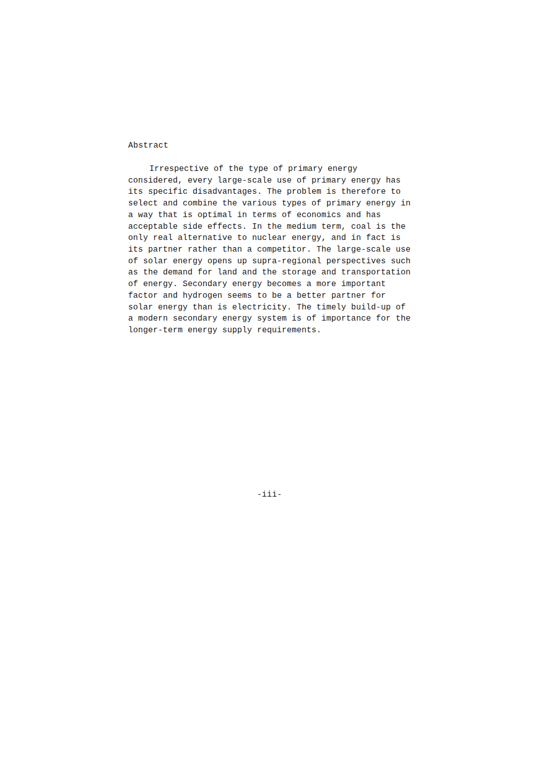Abstract
Irrespective of the type of primary energy considered, every large-scale use of primary energy has its specific disadvantages. The problem is therefore to select and combine the various types of primary energy in a way that is optimal in terms of economics and has acceptable side effects. In the medium term, coal is the only real alternative to nuclear energy, and in fact is its partner rather than a competitor. The large-scale use of solar energy opens up supra-regional perspectives such as the demand for land and the storage and transportation of energy. Secondary energy becomes a more important factor and hydrogen seems to be a better partner for solar energy than is electricity. The timely build-up of a modern secondary energy system is of importance for the longer-term energy supply requirements.
-iii-